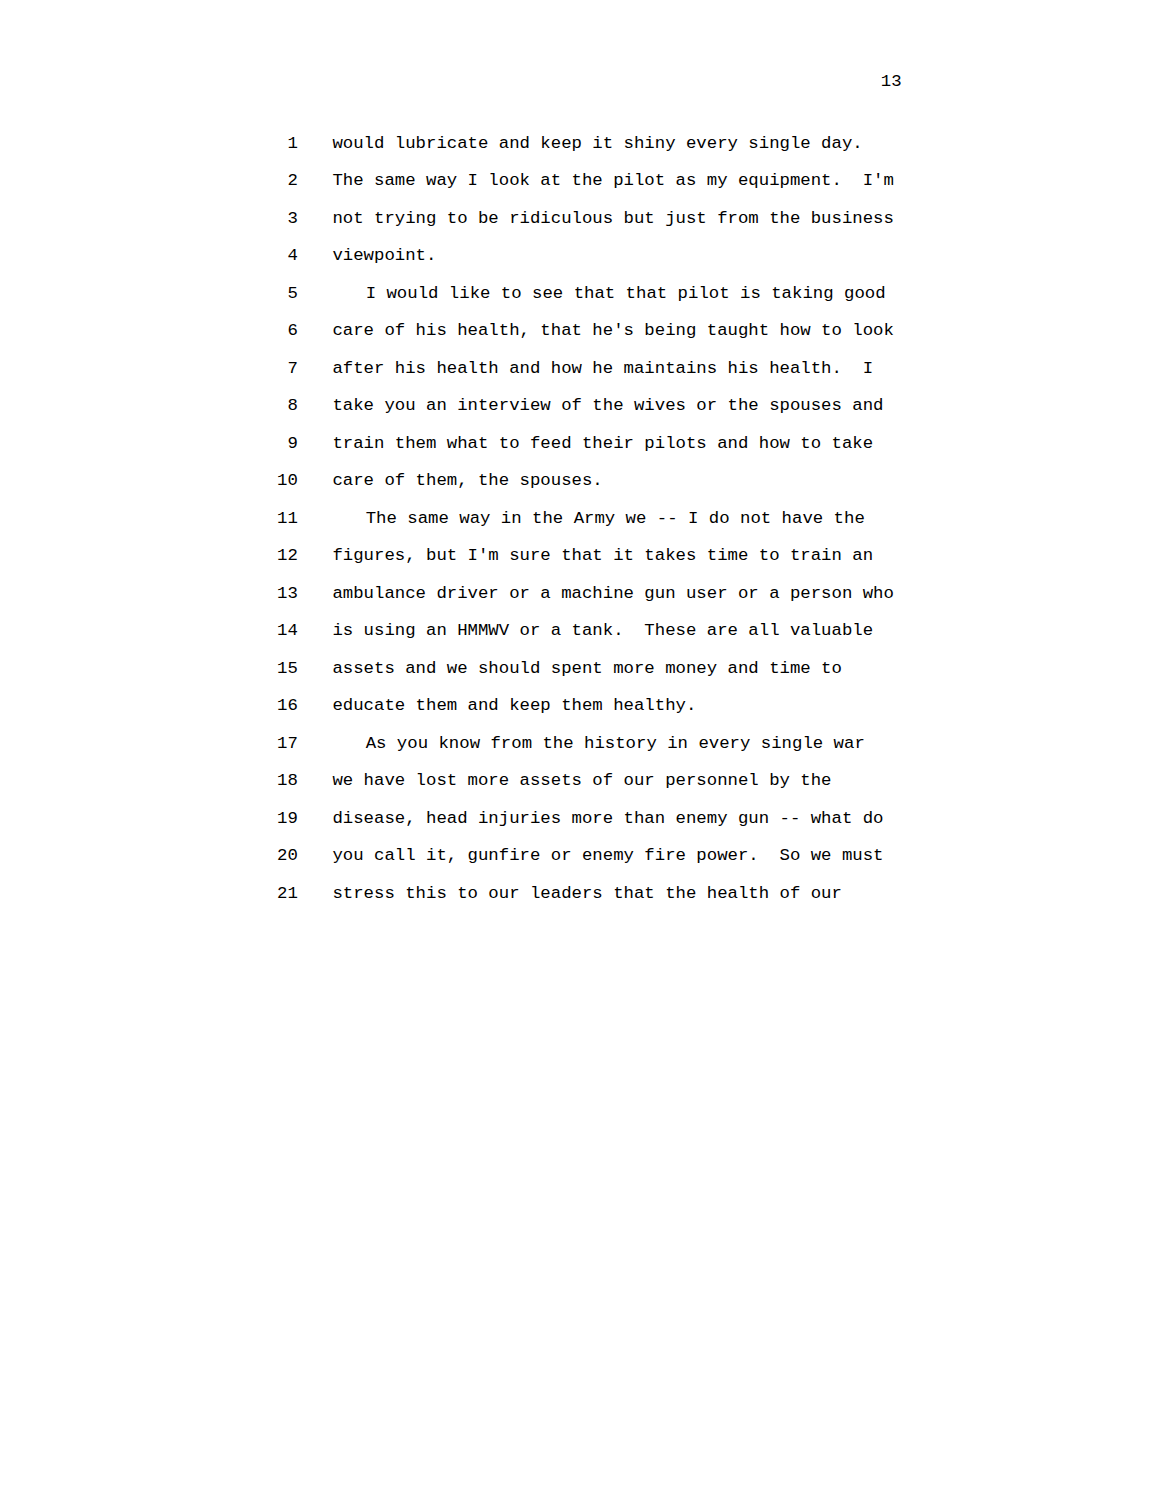13
| 1 | would lubricate and keep it shiny every single day. |
| 2 | The same way I look at the pilot as my equipment. I'm |
| 3 | not trying to be ridiculous but just from the business |
| 4 | viewpoint. |
| 5 | I would like to see that that pilot is taking good |
| 6 | care of his health, that he's being taught how to look |
| 7 | after his health and how he maintains his health. I |
| 8 | take you an interview of the wives or the spouses and |
| 9 | train them what to feed their pilots and how to take |
| 10 | care of them, the spouses. |
| 11 | The same way in the Army we -- I do not have the |
| 12 | figures, but I'm sure that it takes time to train an |
| 13 | ambulance driver or a machine gun user or a person who |
| 14 | is using an HMMWV or a tank. These are all valuable |
| 15 | assets and we should spent more money and time to |
| 16 | educate them and keep them healthy. |
| 17 | As you know from the history in every single war |
| 18 | we have lost more assets of our personnel by the |
| 19 | disease, head injuries more than enemy gun -- what do |
| 20 | you call it, gunfire or enemy fire power. So we must |
| 21 | stress this to our leaders that the health of our |